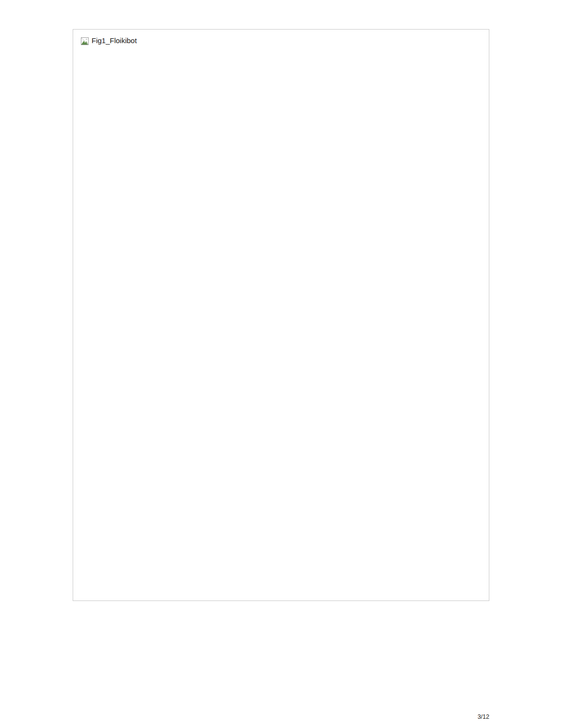Fig1_Floikibot
3/12